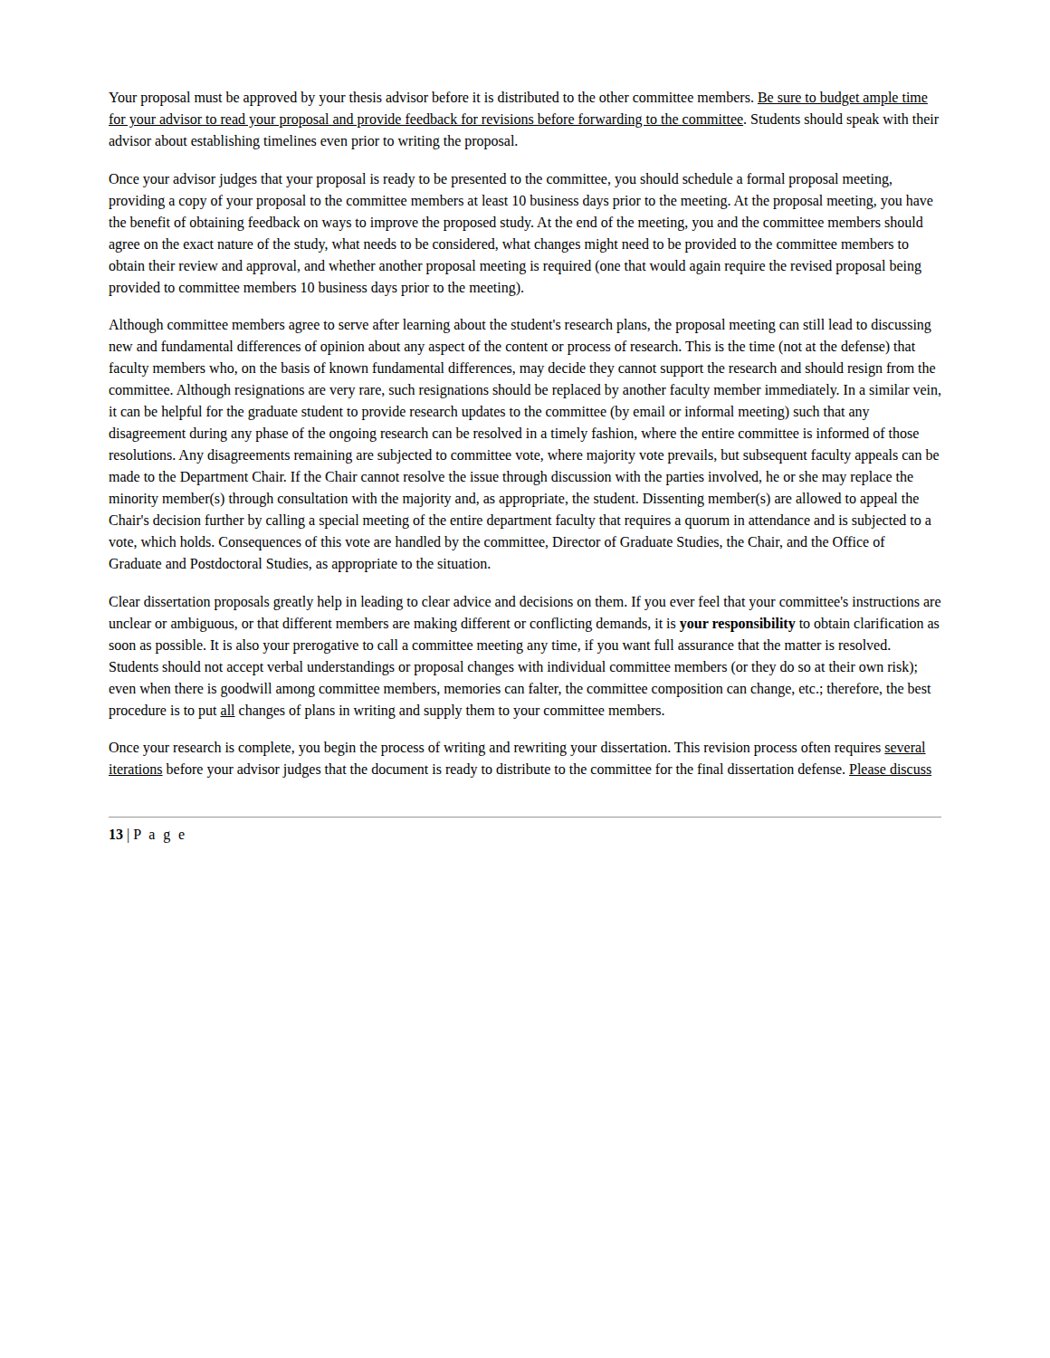Your proposal must be approved by your thesis advisor before it is distributed to the other committee members. Be sure to budget ample time for your advisor to read your proposal and provide feedback for revisions before forwarding to the committee. Students should speak with their advisor about establishing timelines even prior to writing the proposal.
Once your advisor judges that your proposal is ready to be presented to the committee, you should schedule a formal proposal meeting, providing a copy of your proposal to the committee members at least 10 business days prior to the meeting. At the proposal meeting, you have the benefit of obtaining feedback on ways to improve the proposed study. At the end of the meeting, you and the committee members should agree on the exact nature of the study, what needs to be considered, what changes might need to be provided to the committee members to obtain their review and approval, and whether another proposal meeting is required (one that would again require the revised proposal being provided to committee members 10 business days prior to the meeting).
Although committee members agree to serve after learning about the student's research plans, the proposal meeting can still lead to discussing new and fundamental differences of opinion about any aspect of the content or process of research. This is the time (not at the defense) that faculty members who, on the basis of known fundamental differences, may decide they cannot support the research and should resign from the committee. Although resignations are very rare, such resignations should be replaced by another faculty member immediately. In a similar vein, it can be helpful for the graduate student to provide research updates to the committee (by email or informal meeting) such that any disagreement during any phase of the ongoing research can be resolved in a timely fashion, where the entire committee is informed of those resolutions. Any disagreements remaining are subjected to committee vote, where majority vote prevails, but subsequent faculty appeals can be made to the Department Chair. If the Chair cannot resolve the issue through discussion with the parties involved, he or she may replace the minority member(s) through consultation with the majority and, as appropriate, the student. Dissenting member(s) are allowed to appeal the Chair's decision further by calling a special meeting of the entire department faculty that requires a quorum in attendance and is subjected to a vote, which holds. Consequences of this vote are handled by the committee, Director of Graduate Studies, the Chair, and the Office of Graduate and Postdoctoral Studies, as appropriate to the situation.
Clear dissertation proposals greatly help in leading to clear advice and decisions on them. If you ever feel that your committee's instructions are unclear or ambiguous, or that different members are making different or conflicting demands, it is your responsibility to obtain clarification as soon as possible. It is also your prerogative to call a committee meeting any time, if you want full assurance that the matter is resolved. Students should not accept verbal understandings or proposal changes with individual committee members (or they do so at their own risk); even when there is goodwill among committee members, memories can falter, the committee composition can change, etc.; therefore, the best procedure is to put all changes of plans in writing and supply them to your committee members.
Once your research is complete, you begin the process of writing and rewriting your dissertation. This revision process often requires several iterations before your advisor judges that the document is ready to distribute to the committee for the final dissertation defense. Please discuss
13 | P a g e